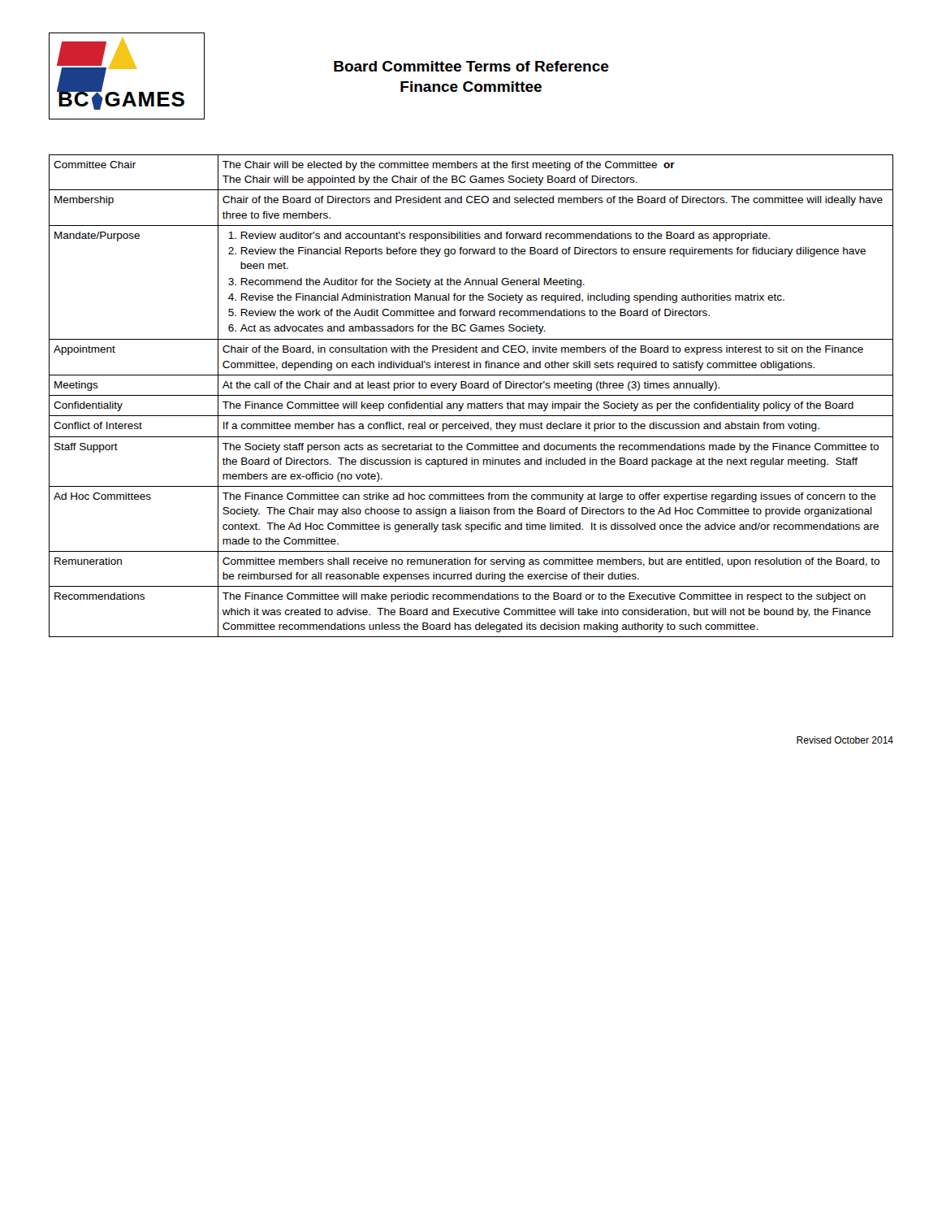BC GAMES
Board Committee Terms of Reference
Finance Committee
| Committee Chair | The Chair will be elected by the committee members at the first meeting of the Committee or The Chair will be appointed by the Chair of the BC Games Society Board of Directors. |
| Membership | Chair of the Board of Directors and President and CEO and selected members of the Board of Directors. The committee will ideally have three to five members. |
| Mandate/Purpose | Review auditor's and accountant's responsibilities and forward recommendations to the Board as appropriate. Review the Financial Reports before they go forward to the Board of Directors to ensure requirements for fiduciary diligence have been met. Recommend the Auditor for the Society at the Annual General Meeting. Revise the Financial Administration Manual for the Society as required, including spending authorities matrix etc. Review the work of the Audit Committee and forward recommendations to the Board of Directors. Act as advocates and ambassadors for the BC Games Society. |
| Appointment | Chair of the Board, in consultation with the President and CEO, invite members of the Board to express interest to sit on the Finance Committee, depending on each individual's interest in finance and other skill sets required to satisfy committee obligations. |
| Meetings | At the call of the Chair and at least prior to every Board of Director's meeting (three (3) times annually). |
| Confidentiality | The Finance Committee will keep confidential any matters that may impair the Society as per the confidentiality policy of the Board |
| Conflict of Interest | If a committee member has a conflict, real or perceived, they must declare it prior to the discussion and abstain from voting. |
| Staff Support | The Society staff person acts as secretariat to the Committee and documents the recommendations made by the Finance Committee to the Board of Directors. The discussion is captured in minutes and included in the Board package at the next regular meeting. Staff members are ex-officio (no vote). |
| Ad Hoc Committees | The Finance Committee can strike ad hoc committees from the community at large to offer expertise regarding issues of concern to the Society. The Chair may also choose to assign a liaison from the Board of Directors to the Ad Hoc Committee to provide organizational context. The Ad Hoc Committee is generally task specific and time limited. It is dissolved once the advice and/or recommendations are made to the Committee. |
| Remuneration | Committee members shall receive no remuneration for serving as committee members, but are entitled, upon resolution of the Board, to be reimbursed for all reasonable expenses incurred during the exercise of their duties. |
| Recommendations | The Finance Committee will make periodic recommendations to the Board or to the Executive Committee in respect to the subject on which it was created to advise. The Board and Executive Committee will take into consideration, but will not be bound by, the Finance Committee recommendations unless the Board has delegated its decision making authority to such committee. |
Revised October 2014